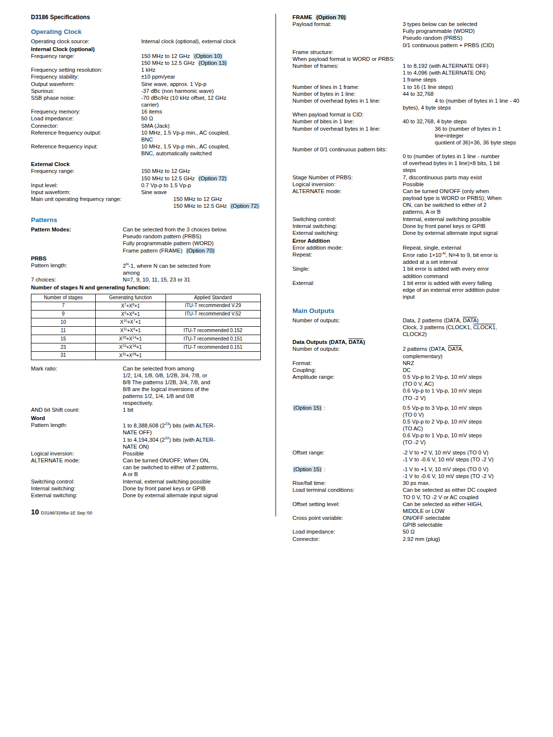D3186 Specifications
Operating Clock
Operating clock source:
Internal clock (optional), external clock
Internal Clock (optional)
Frequency range:
150 MHz to 12 GHz (Option 10)
150 MHz to 12.5 GHz (Option 13)
Frequency setting resolution:
1 kHz
Frequency stability:
±10 ppm/year
Output waveform:
Sine wave, approx. 1 Vp-p
Spurious:
-37 dBc (non harmonic wave)
SSB phase noise:
-70 dBc/Hz (10 kHz offset, 12 GHz
carrier)
Frequency memory:
16 items
Load impedance:
50 Ω
Connector:
SMA (Jack)
Reference frequency output:
10 MHz, 1.5 Vp-p min., AC coupled,
BNC
Reference frequency input:
10 MHz, 1.5 Vp-p min., AC coupled,
BNC, automatically switched
External Clock
Frequency range:
150 MHz to 12 GHz
150 MHz to 12.5 GHz (Option 72)
Input level:
0.7 Vp-p to 1.5 Vp-p
Input waveform:
Sine wave
Main unit operating frequency range:
150 MHz to 12 GHz
150 MHz to 12.5 GHz (Option 72)
Patterns
Pattern Modes:
Can be selected from the 3 choices below.
Pseudo random pattern (PRBS)
Fully programmable pattern (WORD)
Frame pattern (FRAME) (Option 70)
PRBS
Pattern length:
2N-1, where N can be selected from
among
7 choices:
N=7, 9, 10, 11, 15, 23 or 31
Number of stages N and generating function:
| Number of stages | Generating function | Applied Standard |
| --- | --- | --- |
| 7 | X 7 +X 6 +1 | ITU-T recommended V.29 |
| 9 | X 9 +X 5 +1 | ITU-T recommended V.52 |
| 10 | X 10 +X 7 +1 | |
| 11 | X 11 +X 9 +1 | ITU-T recommended 0.152 |
| 15 | X 15 +X 14 +1 | ITU-T recommended 0.151 |
| 23 | X 23 +X 18 +1 | ITU-T recommended 0.151 |
| 31 | X 31 +X 28 +1 | |
Mark ratio:
Can be selected from among
1/2, 1/4, 1/8, 0/8, 1/2B, 3/4, 7/8, or
8/8 The patterns 1/2B, 3/4, 7/8, and
8/8 are the logical inversions of the
patterns 1/2, 1/4, 1/8 and 0/8
respectively.
AND bit Shift count:
1 bit
Word
Pattern length:
1 to 8,388,608 (223) bits (with ALTER-
NATE OFF)
1 to 4,194,304 (222) bits (with ALTER-
NATE ON)
Logical inversion:
Possible
ALTERNATE mode:
Can be turned ON/OFF; When ON,
can be switched to either of 2 patterns,
A or B
Switching control:
Internal, external switching possible
Internal switching:
Done by front panel keys or GPIB
External switching:
Done by external alternate input signal
10 D3186/3286α-1E Sep.'00
FRAME (Option 70)
Payload format:
3 types below can be selected
Fully programmable (WORD)
Pseudo random (PRBS)
0/1 continuous pattern + PRBS (CID)
Frame structure:
When payload format is WORD or PRBS:
Number of frames:
1 to 8,192 (with ALTERNATE OFF)
1 to 4,096 (with ALTERNATE ON)
1 frame steps
Number of lines in 1 frame:
1 to 16 (1 line steps)
Number of bytes in 1 line:
44 to 32,768
Number of overhead bytes in 1 line:
4 to (number of bytes in 1 line - 40
bytes), 4 byte steps
When payload format is CID:
Number of bites in 1 line:
40 to 32,768, 4 byte steps
Number of overhead bytes in 1 line:
36 to (number of bytes in 1 line÷integer
quotient of 36)×36, 36 byte steps
Number of 0/1 continuous pattern bits:
0 to (number of bytes in 1 line - number
of overhead bytes in 1 line)×8 bits, 1 bit
steps
Stage Number of PRBS:
7, discontinuous parts may exist
Logical inversion:
Possible
ALTERNATE mode:
Can be turned ON/OFF (only when
payload type is WORD or PRBS); When
ON, can be switched to either of 2
patterns, A or B
Switching control:
Internal, external switching possible
Internal switching:
Done by front panel keys or GPIB
External switching:
Done by external alternate input signal
Error Addition
Error addition mode:
Repeat, single, external
Repeat:
Error ratio 1×10-N, N=4 to 9, bit error is
added at a set interval
Single:
1 bit error is added with every error
addition command
External:
1 bit error is added with every falling
edge of an external error addition pulse
input
Main Outputs
Number of outputs:
Data, 2 patterns (DATA, DATA)
Clock, 3 patterns (CLOCK1, CLOCK1,
CLOCK2)
Data Outputs (DATA, DATA)
Number of outputs:
2 patterns (DATA, DATA,
complementary)
Format:
NRZ
Coupling:
DC
Amplitude range:
0.5 Vp-p to 2 Vp-p, 10 mV steps
(TO 0 V, AC)
0.6 Vp-p to 1 Vp-p, 10 mV steps
(TO -2 V)
(Option 15) :
0.5 Vp-p to 3 Vp-p, 10 mV steps
(TO 0 V)
0.5 Vp-p to 2 Vp-p, 10 mV steps
(TO AC)
0.6 Vp-p to 1 Vp-p, 10 mV steps
(TO -2 V)
Offset range:
-2 V to +2 V, 10 mV steps (TO 0 V)
-1 V to -0.6 V, 10 mV steps (TO -2 V)
(Option 15) :
-1 V to +1 V, 10 mV steps (TO 0 V)
-1 V to -0.6 V, 10 mV steps (TO -2 V)
Rise/fall time:
30 ps max.
Load terminal conditions:
Can be selected as either DC coupled
TO 0 V, TO -2 V or AC coupled
Offset setting level:
Can be selected as either HIGH,
MIDDLE or LOW
Cross point variable:
ON/OFF selectable
GPIB selectable
Load impedance:
50 Ω
Connector:
2.92 mm (plug)